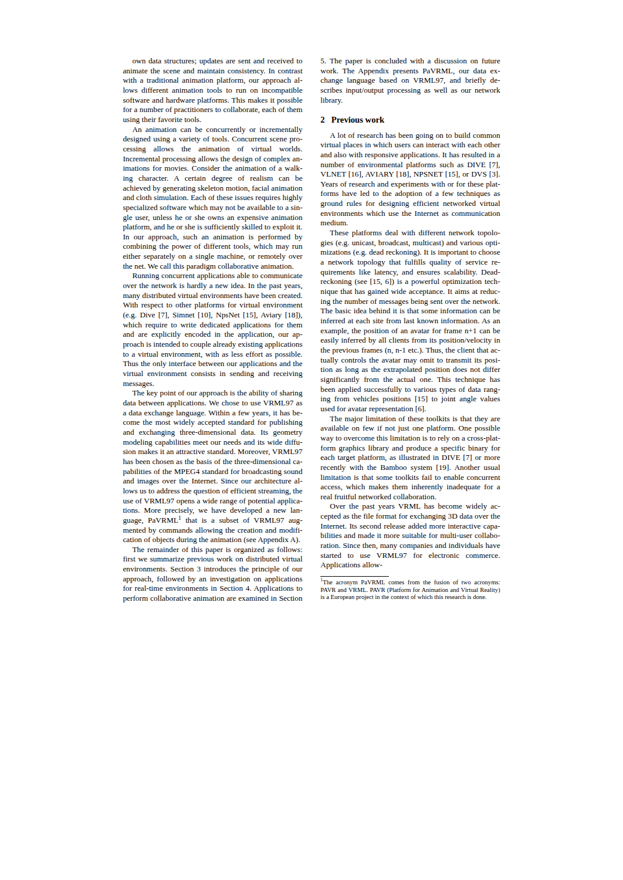own data structures; updates are sent and received to animate the scene and maintain consistency. In contrast with a traditional animation platform, our approach allows different animation tools to run on incompatible software and hardware platforms. This makes it possible for a number of practitioners to collaborate, each of them using their favorite tools.
An animation can be concurrently or incrementally designed using a variety of tools. Concurrent scene processing allows the animation of virtual worlds. Incremental processing allows the design of complex animations for movies. Consider the animation of a walking character. A certain degree of realism can be achieved by generating skeleton motion, facial animation and cloth simulation. Each of these issues requires highly specialized software which may not be available to a single user, unless he or she owns an expensive animation platform, and he or she is sufficiently skilled to exploit it. In our approach, such an animation is performed by combining the power of different tools, which may run either separately on a single machine, or remotely over the net. We call this paradigm collaborative animation.
Running concurrent applications able to communicate over the network is hardly a new idea. In the past years, many distributed virtual environments have been created. With respect to other platforms for virtual environment (e.g. Dive [7], Simnet [10], NpsNet [15], Aviary [18]), which require to write dedicated applications for them and are explicitly encoded in the application, our approach is intended to couple already existing applications to a virtual environment, with as less effort as possible. Thus the only interface between our applications and the virtual environment consists in sending and receiving messages.
The key point of our approach is the ability of sharing data between applications. We chose to use VRML97 as a data exchange language. Within a few years, it has become the most widely accepted standard for publishing and exchanging three-dimensional data. Its geometry modeling capabilities meet our needs and its wide diffusion makes it an attractive standard. Moreover, VRML97 has been chosen as the basis of the three-dimensional capabilities of the MPEG4 standard for broadcasting sound and images over the Internet. Since our architecture allows us to address the question of efficient streaming, the use of VRML97 opens a wide range of potential applications. More precisely, we have developed a new language, PaVRML1 that is a subset of VRML97 augmented by commands allowing the creation and modification of objects during the animation (see Appendix A).
The remainder of this paper is organized as follows: first we summarize previous work on distributed virtual environments. Section 3 introduces the principle of our approach, followed by an investigation on applications for real-time environments in Section 4. Applications to perform collaborative animation are examined in Section 5. The paper is concluded with a discussion on future work. The Appendix presents PaVRML, our data exchange language based on VRML97, and briefly describes input/output processing as well as our network library.
2 Previous work
A lot of research has been going on to build common virtual places in which users can interact with each other and also with responsive applications. It has resulted in a number of environmental platforms such as DIVE [7], VLNET [16], AVIARY [18], NPSNET [15], or DVS [3]. Years of research and experiments with or for these platforms have led to the adoption of a few techniques as ground rules for designing efficient networked virtual environments which use the Internet as communication medium.
These platforms deal with different network topologies (e.g. unicast, broadcast, multicast) and various optimizations (e.g. dead reckoning). It is important to choose a network topology that fulfills quality of service requirements like latency, and ensures scalability. Dead-reckoning (see [15, 6]) is a powerful optimization technique that has gained wide acceptance. It aims at reducing the number of messages being sent over the network. The basic idea behind it is that some information can be inferred at each site from last known information. As an example, the position of an avatar for frame n+1 can be easily inferred by all clients from its position/velocity in the previous frames (n, n-1 etc.). Thus, the client that actually controls the avatar may omit to transmit its position as long as the extrapolated position does not differ significantly from the actual one. This technique has been applied successfully to various types of data ranging from vehicles positions [15] to joint angle values used for avatar representation [6].
The major limitation of these toolkits is that they are available on few if not just one platform. One possible way to overcome this limitation is to rely on a cross-platform graphics library and produce a specific binary for each target platform, as illustrated in DIVE [7] or more recently with the Bamboo system [19]. Another usual limitation is that some toolkits fail to enable concurrent access, which makes them inherently inadequate for a real fruitful networked collaboration.
Over the past years VRML has become widely accepted as the file format for exchanging 3D data over the Internet. Its second release added more interactive capabilities and made it more suitable for multi-user collaboration. Since then, many companies and individuals have started to use VRML97 for electronic commerce. Applications allow-
1The acronym PaVRML comes from the fusion of two acronyms: PAVR and VRML. PAVR (Platform for Animation and Virtual Reality) is a European project in the context of which this research is done.